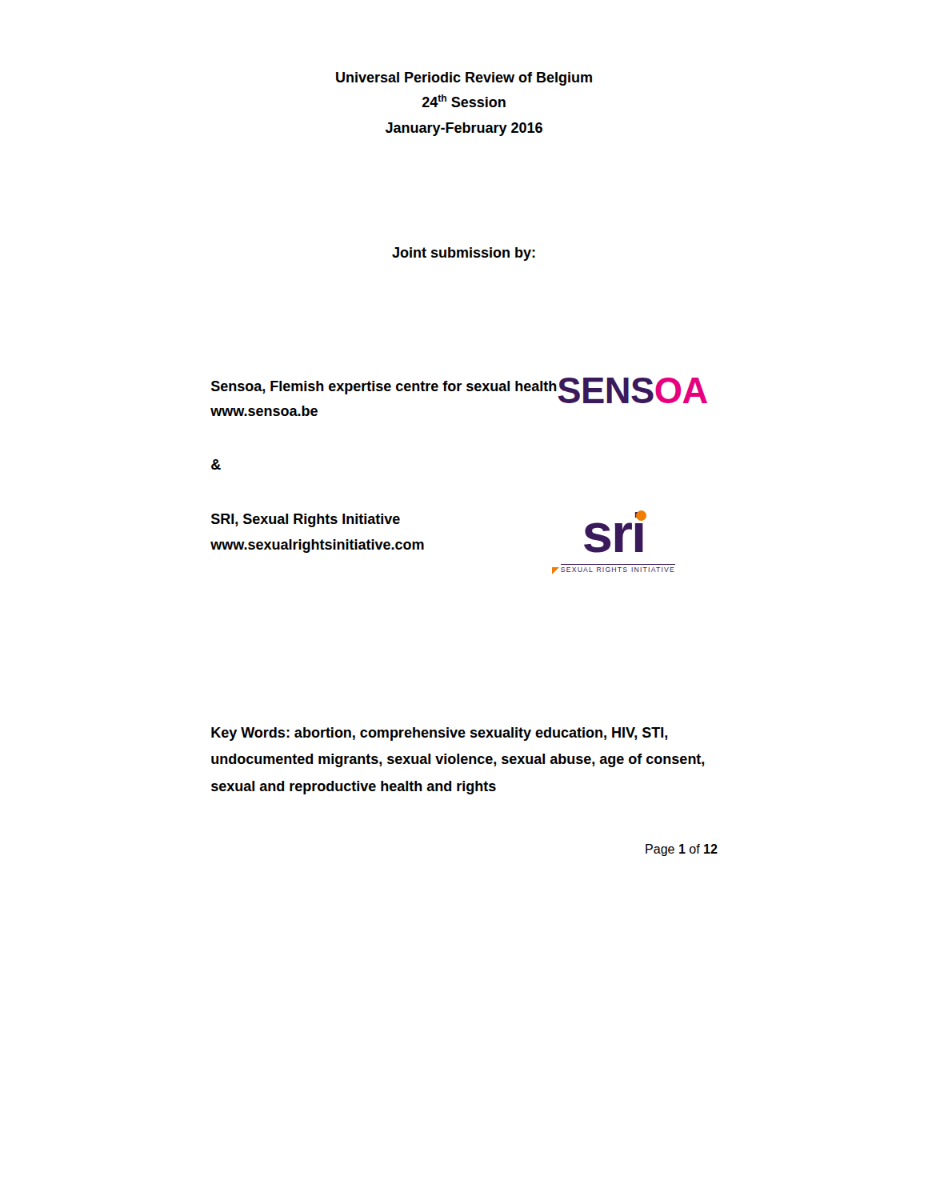Universal Periodic Review of Belgium
24th Session
January-February 2016
Joint submission by:
Sensoa, Flemish expertise centre for sexual health
www.sensoa.be
SENS OA
&
SRI, Sexual Rights Initiative
www.sexualrightsinitiative.com
sri
SEXUAL RIGHTS INITIATIVE
Key Words: abortion, comprehensive sexuality education, HIV, STI, undocumented migrants, sexual violence, sexual abuse, age of consent, sexual and reproductive health and rights
Page 1 of 12